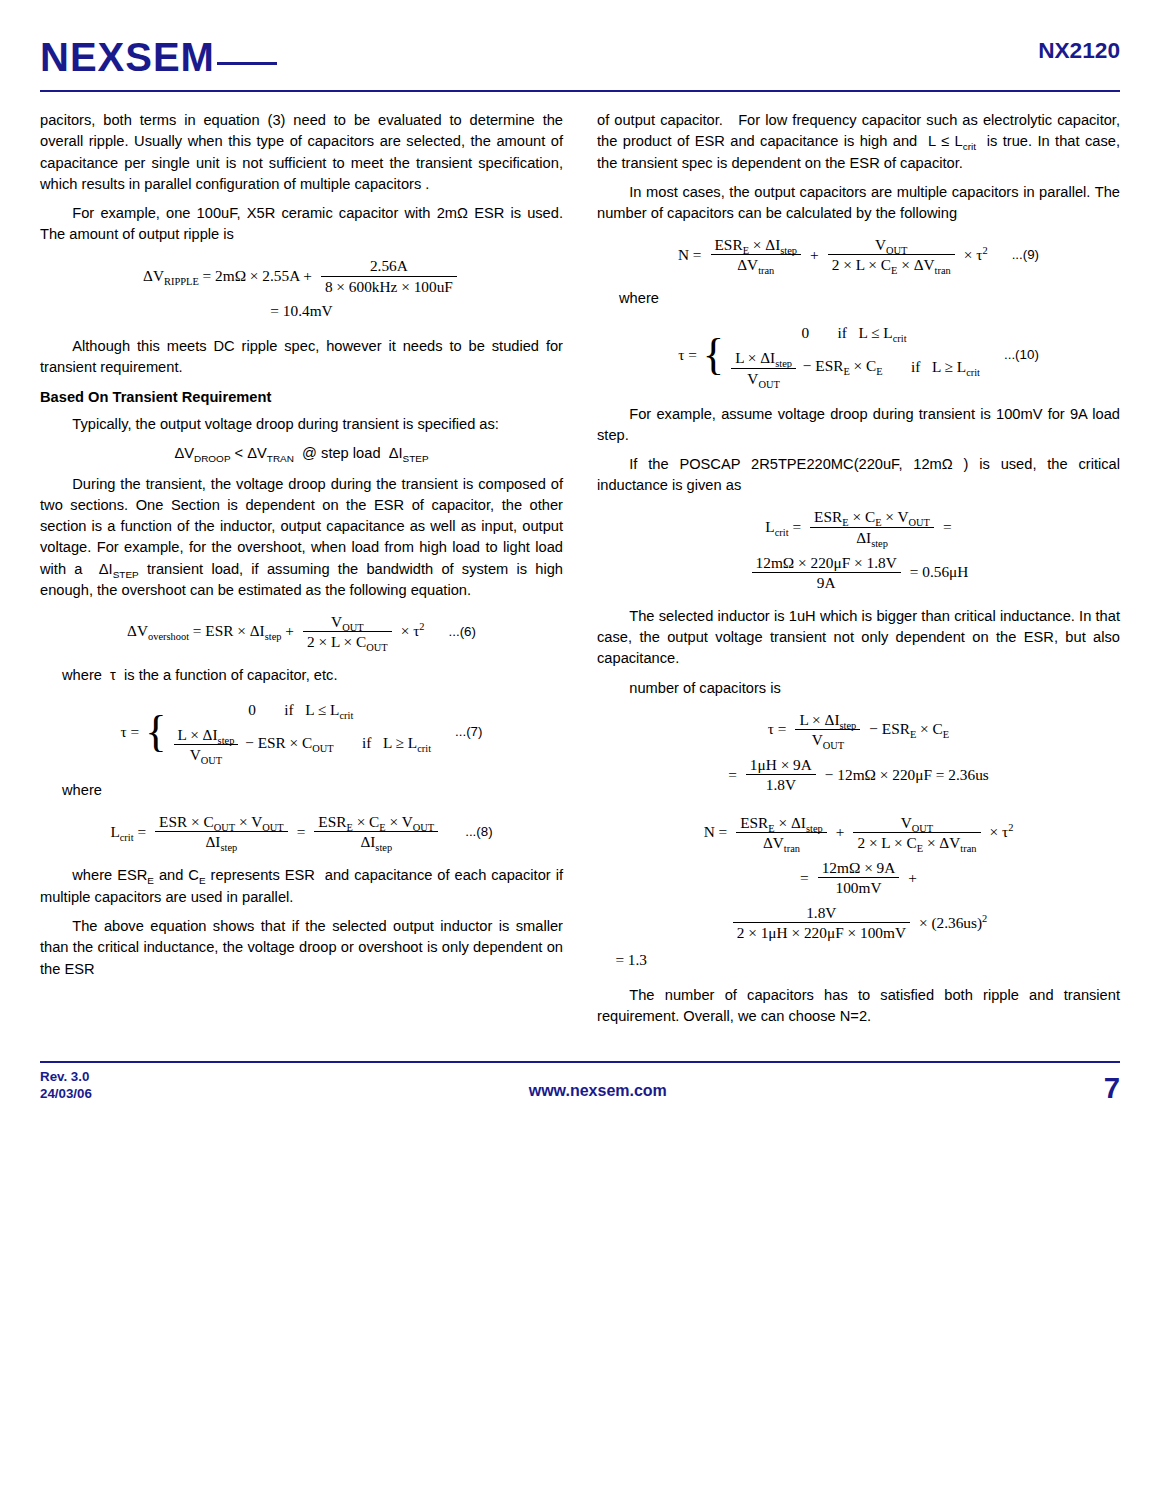NEXSEM
NX2120
pacitors, both terms in equation (3) need to be evaluated to determine the overall ripple. Usually when this type of capacitors are selected, the amount of capacitance per single unit is not sufficient to meet the transient specification, which results in parallel configuration of multiple capacitors .
For example, one 100uF, X5R ceramic capacitor with 2mΩ ESR is used. The amount of output ripple is
ΔVRIPPLE = 2mΩ × 2.55A + 2.56A 8 × 600kHz × 100uF
= 10.4mV
Although this meets DC ripple spec, however it needs to be studied for transient requirement.
Based On Transient Requirement
Typically, the output voltage droop during transient is specified as:
ΔVDROOP < ΔVTRAN @ step load ΔISTEP
During the transient, the voltage droop during the transient is composed of two sections. One Section is dependent on the ESR of capacitor, the other section is a function of the inductor, output capacitance as well as input, output voltage. For example, for the overshoot, when load from high load to light load with a ΔISTEP transient load, if assuming the bandwidth of system is high enough, the overshoot can be estimated as the following equation.
ΔVovershoot = ESR × ΔIstep + VOUT 2 × L × COUT × τ2 ...(6)
where τ is the a function of capacitor, etc.
τ = {
0 if L ≤ Lcrit
L × ΔIstep VOUT − ESR × COUT if L ≥ Lcrit
...(7)
where
Lcrit = ESR × COUT × VOUT ΔIstep = ESRE × CE × VOUT ΔIstep ...(8)
where ESRE and CE represents ESR and capacitance of each capacitor if multiple capacitors are used in parallel.
The above equation shows that if the selected output inductor is smaller than the critical inductance, the voltage droop or overshoot is only dependent on the ESR
of output capacitor. For low frequency capacitor such as electrolytic capacitor, the product of ESR and capacitance is high and L ≤ Lcrit is true. In that case, the transient spec is dependent on the ESR of capacitor.
In most cases, the output capacitors are multiple capacitors in parallel. The number of capacitors can be calculated by the following
N = ESRE × ΔIstep ΔVtran + VOUT 2 × L × CE × ΔVtran × τ2 ...(9)
where
τ = {
0 if L ≤ Lcrit
L × ΔIstep VOUT − ESRE × CE if L ≥ Lcrit
...(10)
For example, assume voltage droop during transient is 100mV for 9A load step.
If the POSCAP 2R5TPE220MC(220uF, 12mΩ ) is used, the critical inductance is given as
Lcrit = ESRE × CE × VOUT ΔIstep =
12mΩ × 220μF × 1.8V 9A = 0.56μH
The selected inductor is 1uH which is bigger than critical inductance. In that case, the output voltage transient not only dependent on the ESR, but also capacitance.
number of capacitors is
τ = L × ΔIstep VOUT − ESRE × CE
= 1μH × 9A 1.8V − 12mΩ × 220μF = 2.36us
N = ESRE × ΔIstep ΔVtran + VOUT 2 × L × CE × ΔVtran × τ2
= 12mΩ × 9A 100mV +
1.8V 2 × 1μH × 220μF × 100mV × (2.36us)2
= 1.3
The number of capacitors has to satisfied both ripple and transient requirement. Overall, we can choose N=2.
Rev. 3.0
24/03/06
www.nexsem.com
7